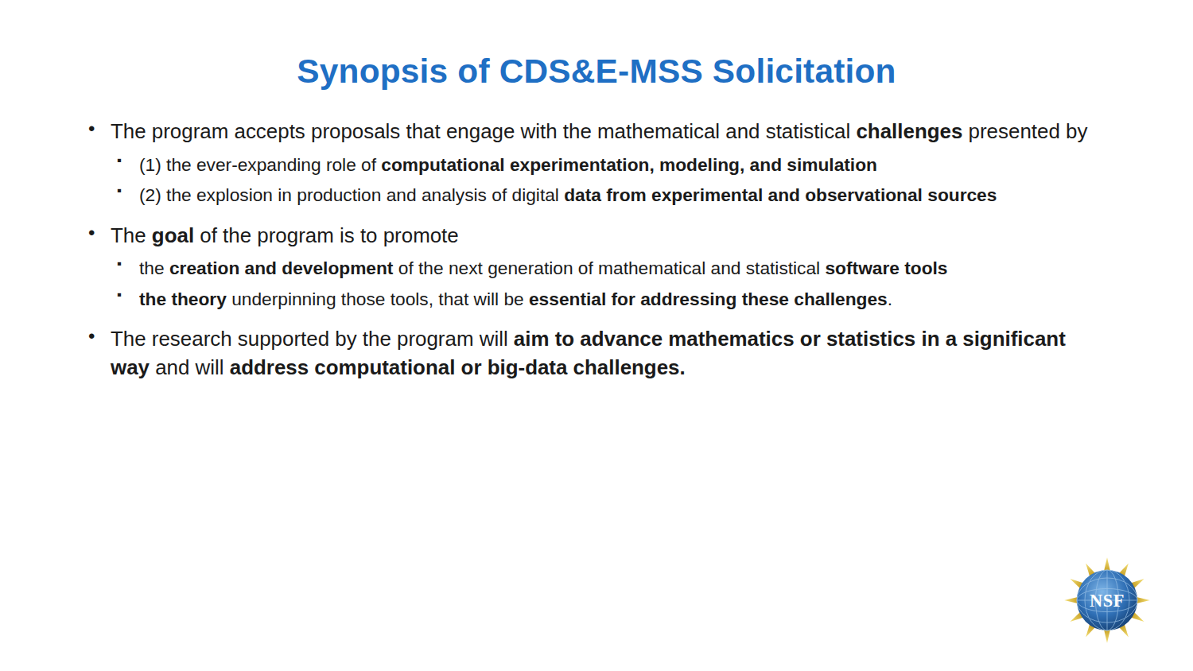Synopsis of CDS&E-MSS Solicitation
The program accepts proposals that engage with the mathematical and statistical challenges presented by
(1) the ever-expanding role of computational experimentation, modeling, and simulation
(2) the explosion in production and analysis of digital data from experimental and observational sources
The goal of the program is to promote
the creation and development of the next generation of mathematical and statistical software tools
the theory underpinning those tools, that will be essential for addressing these challenges.
The research supported by the program will aim to advance mathematics or statistics in a significant way and will address computational or big-data challenges.
NSF